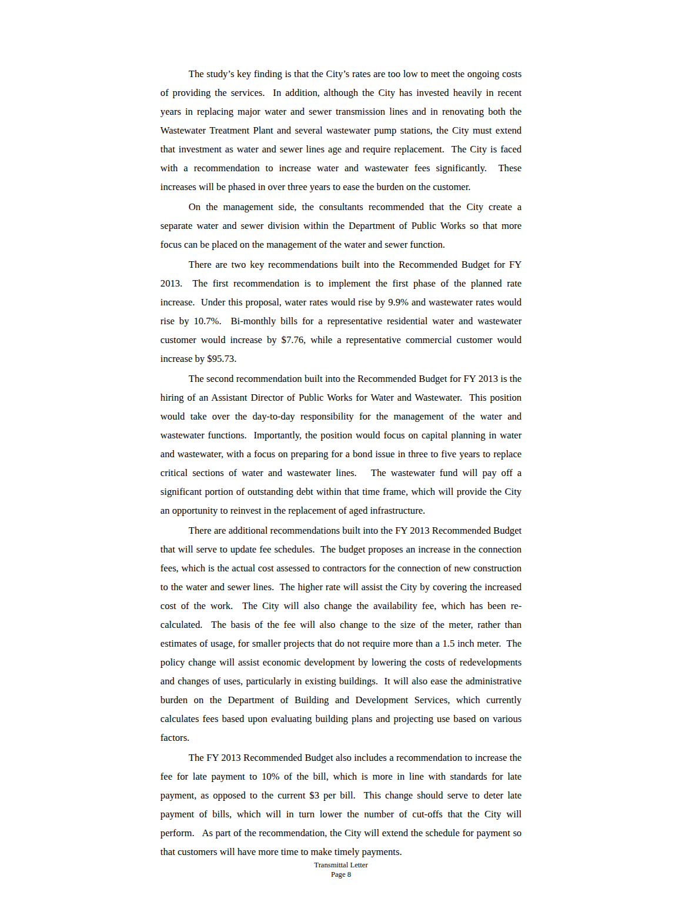The study’s key finding is that the City’s rates are too low to meet the ongoing costs of providing the services. In addition, although the City has invested heavily in recent years in replacing major water and sewer transmission lines and in renovating both the Wastewater Treatment Plant and several wastewater pump stations, the City must extend that investment as water and sewer lines age and require replacement. The City is faced with a recommendation to increase water and wastewater fees significantly. These increases will be phased in over three years to ease the burden on the customer.
On the management side, the consultants recommended that the City create a separate water and sewer division within the Department of Public Works so that more focus can be placed on the management of the water and sewer function.
There are two key recommendations built into the Recommended Budget for FY 2013. The first recommendation is to implement the first phase of the planned rate increase. Under this proposal, water rates would rise by 9.9% and wastewater rates would rise by 10.7%. Bi-monthly bills for a representative residential water and wastewater customer would increase by $7.76, while a representative commercial customer would increase by $95.73.
The second recommendation built into the Recommended Budget for FY 2013 is the hiring of an Assistant Director of Public Works for Water and Wastewater. This position would take over the day-to-day responsibility for the management of the water and wastewater functions. Importantly, the position would focus on capital planning in water and wastewater, with a focus on preparing for a bond issue in three to five years to replace critical sections of water and wastewater lines. The wastewater fund will pay off a significant portion of outstanding debt within that time frame, which will provide the City an opportunity to reinvest in the replacement of aged infrastructure.
There are additional recommendations built into the FY 2013 Recommended Budget that will serve to update fee schedules. The budget proposes an increase in the connection fees, which is the actual cost assessed to contractors for the connection of new construction to the water and sewer lines. The higher rate will assist the City by covering the increased cost of the work. The City will also change the availability fee, which has been re-calculated. The basis of the fee will also change to the size of the meter, rather than estimates of usage, for smaller projects that do not require more than a 1.5 inch meter. The policy change will assist economic development by lowering the costs of redevelopments and changes of uses, particularly in existing buildings. It will also ease the administrative burden on the Department of Building and Development Services, which currently calculates fees based upon evaluating building plans and projecting use based on various factors.
The FY 2013 Recommended Budget also includes a recommendation to increase the fee for late payment to 10% of the bill, which is more in line with standards for late payment, as opposed to the current $3 per bill. This change should serve to deter late payment of bills, which will in turn lower the number of cut-offs that the City will perform. As part of the recommendation, the City will extend the schedule for payment so that customers will have more time to make timely payments.
Transmittal Letter
Page 8